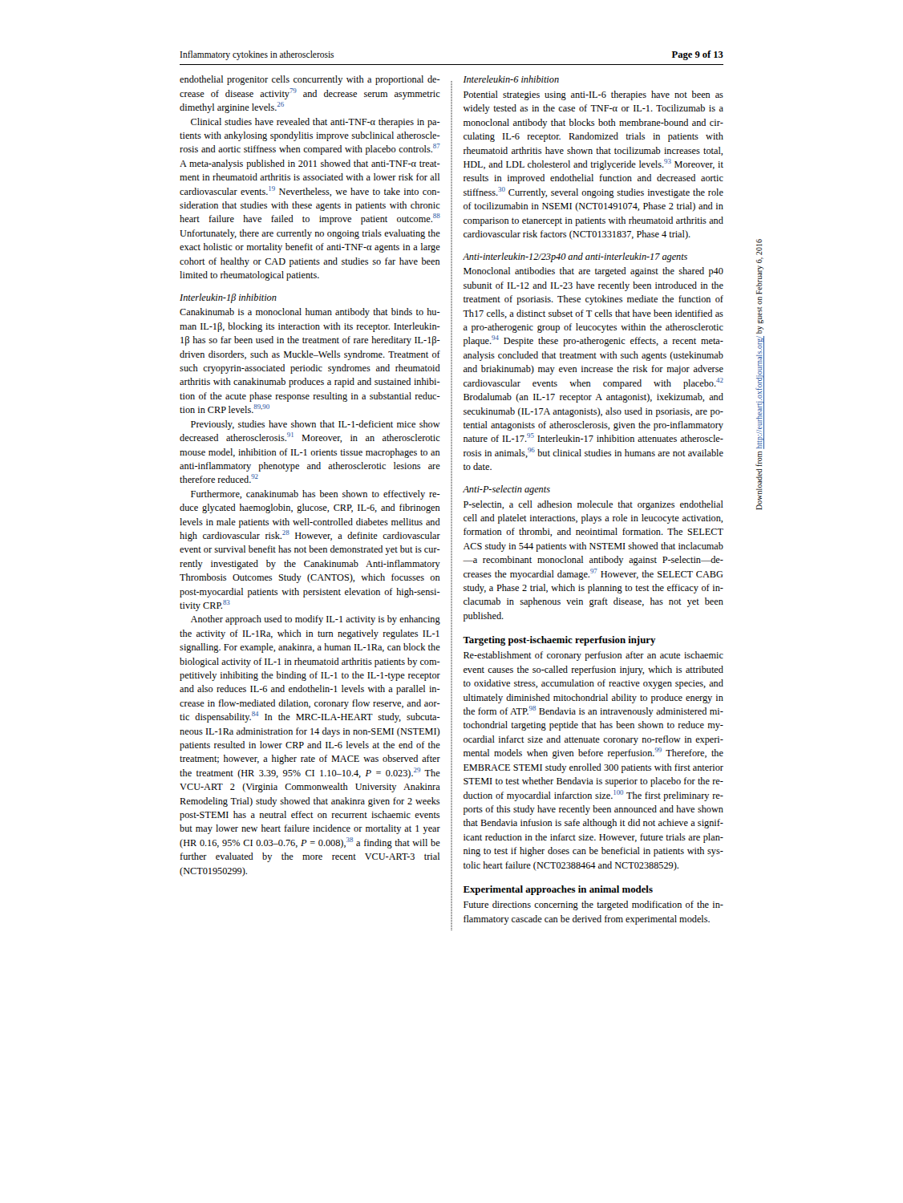Inflammatory cytokines in atherosclerosis Page 9 of 13
Downloaded from http://eurheartj.oxfordjournals.org/ by guest on February 6, 2016
endothelial progenitor cells concurrently with a proportional decrease of disease activity79 and decrease serum asymmetric dimethyl arginine levels.26
Clinical studies have revealed that anti-TNF-α therapies in patients with ankylosing spondylitis improve subclinical atherosclerosis and aortic stiffness when compared with placebo controls.87 A meta-analysis published in 2011 showed that anti-TNF-α treatment in rheumatoid arthritis is associated with a lower risk for all cardiovascular events.19 Nevertheless, we have to take into consideration that studies with these agents in patients with chronic heart failure have failed to improve patient outcome.88 Unfortunately, there are currently no ongoing trials evaluating the exact holistic or mortality benefit of anti-TNF-α agents in a large cohort of healthy or CAD patients and studies so far have been limited to rheumatological patients.
Interleukin-1β inhibition
Canakinumab is a monoclonal human antibody that binds to human IL-1β, blocking its interaction with its receptor. Interleukin-1β has so far been used in the treatment of rare hereditary IL-1β-driven disorders, such as Muckle–Wells syndrome. Treatment of such cryopyrin-associated periodic syndromes and rheumatoid arthritis with canakinumab produces a rapid and sustained inhibition of the acute phase response resulting in a substantial reduction in CRP levels.89,90
Previously, studies have shown that IL-1-deficient mice show decreased atherosclerosis.91 Moreover, in an atherosclerotic mouse model, inhibition of IL-1 orients tissue macrophages to an anti-inflammatory phenotype and atherosclerotic lesions are therefore reduced.92
Furthermore, canakinumab has been shown to effectively reduce glycated haemoglobin, glucose, CRP, IL-6, and fibrinogen levels in male patients with well-controlled diabetes mellitus and high cardiovascular risk.28 However, a definite cardiovascular event or survival benefit has not been demonstrated yet but is currently investigated by the Canakinumab Anti-inflammatory Thrombosis Outcomes Study (CANTOS), which focusses on post-myocardial patients with persistent elevation of high-sensitivity CRP.83
Another approach used to modify IL-1 activity is by enhancing the activity of IL-1Ra, which in turn negatively regulates IL-1 signalling. For example, anakinra, a human IL-1Ra, can block the biological activity of IL-1 in rheumatoid arthritis patients by competitively inhibiting the binding of IL-1 to the IL-1-type receptor and also reduces IL-6 and endothelin-1 levels with a parallel increase in flow-mediated dilation, coronary flow reserve, and aortic dispensability.84 In the MRC-ILA-HEART study, subcutaneous IL-1Ra administration for 14 days in non-SEMI (NSTEMI) patients resulted in lower CRP and IL-6 levels at the end of the treatment; however, a higher rate of MACE was observed after the treatment (HR 3.39, 95% CI 1.10–10.4, P = 0.023).29 The VCU-ART 2 (Virginia Commonwealth University Anakinra Remodeling Trial) study showed that anakinra given for 2 weeks post-STEMI has a neutral effect on recurrent ischaemic events but may lower new heart failure incidence or mortality at 1 year (HR 0.16, 95% CI 0.03–0.76, P = 0.008),38 a finding that will be further evaluated by the more recent VCU-ART-3 trial (NCT01950299).
Intereleukin-6 inhibition
Potential strategies using anti-IL-6 therapies have not been as widely tested as in the case of TNF-α or IL-1. Tocilizumab is a monoclonal antibody that blocks both membrane-bound and circulating IL-6 receptor. Randomized trials in patients with rheumatoid arthritis have shown that tocilizumab increases total, HDL, and LDL cholesterol and triglyceride levels.93 Moreover, it results in improved endothelial function and decreased aortic stiffness.30 Currently, several ongoing studies investigate the role of tocilizumabin in NSEMI (NCT01491074, Phase 2 trial) and in comparison to etanercept in patients with rheumatoid arthritis and cardiovascular risk factors (NCT01331837, Phase 4 trial).
Anti-interleukin-12/23p40 and anti-interleukin-17 agents
Monoclonal antibodies that are targeted against the shared p40 subunit of IL-12 and IL-23 have recently been introduced in the treatment of psoriasis. These cytokines mediate the function of Th17 cells, a distinct subset of T cells that have been identified as a pro-atherogenic group of leucocytes within the atherosclerotic plaque.94 Despite these pro-atherogenic effects, a recent meta-analysis concluded that treatment with such agents (ustekinumab and briakinumab) may even increase the risk for major adverse cardiovascular events when compared with placebo.42 Brodalumab (an IL-17 receptor A antagonist), ixekizumab, and secukinumab (IL-17A antagonists), also used in psoriasis, are potential antagonists of atherosclerosis, given the pro-inflammatory nature of IL-17.95 Interleukin-17 inhibition attenuates atherosclerosis in animals,96 but clinical studies in humans are not available to date.
Anti-P-selectin agents
P-selectin, a cell adhesion molecule that organizes endothelial cell and platelet interactions, plays a role in leucocyte activation, formation of thrombi, and neointimal formation. The SELECT ACS study in 544 patients with NSTEMI showed that inclacumab—a recombinant monoclonal antibody against P-selectin—decreases the myocardial damage.97 However, the SELECT CABG study, a Phase 2 trial, which is planning to test the efficacy of inclacumab in saphenous vein graft disease, has not yet been published.
Targeting post-ischaemic reperfusion injury
Re-establishment of coronary perfusion after an acute ischaemic event causes the so-called reperfusion injury, which is attributed to oxidative stress, accumulation of reactive oxygen species, and ultimately diminished mitochondrial ability to produce energy in the form of ATP.98 Bendavia is an intravenously administered mitochondrial targeting peptide that has been shown to reduce myocardial infarct size and attenuate coronary no-reflow in experimental models when given before reperfusion.99 Therefore, the EMBRACE STEMI study enrolled 300 patients with first anterior STEMI to test whether Bendavia is superior to placebo for the reduction of myocardial infarction size.100 The first preliminary reports of this study have recently been announced and have shown that Bendavia infusion is safe although it did not achieve a significant reduction in the infarct size. However, future trials are planning to test if higher doses can be beneficial in patients with systolic heart failure (NCT02388464 and NCT02388529).
Experimental approaches in animal models
Future directions concerning the targeted modification of the inflammatory cascade can be derived from experimental models.